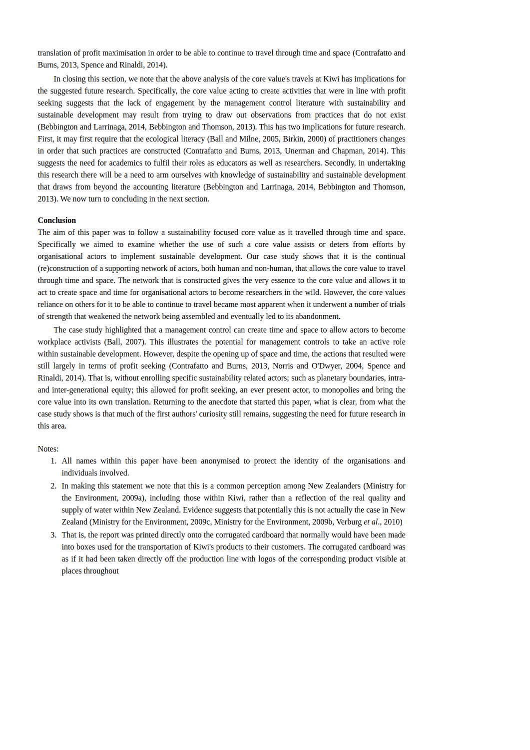translation of profit maximisation in order to be able to continue to travel through time and space (Contrafatto and Burns, 2013, Spence and Rinaldi, 2014).
In closing this section, we note that the above analysis of the core value's travels at Kiwi has implications for the suggested future research. Specifically, the core value acting to create activities that were in line with profit seeking suggests that the lack of engagement by the management control literature with sustainability and sustainable development may result from trying to draw out observations from practices that do not exist (Bebbington and Larrinaga, 2014, Bebbington and Thomson, 2013). This has two implications for future research. First, it may first require that the ecological literacy (Ball and Milne, 2005, Birkin, 2000) of practitioners changes in order that such practices are constructed (Contrafatto and Burns, 2013, Unerman and Chapman, 2014). This suggests the need for academics to fulfil their roles as educators as well as researchers. Secondly, in undertaking this research there will be a need to arm ourselves with knowledge of sustainability and sustainable development that draws from beyond the accounting literature (Bebbington and Larrinaga, 2014, Bebbington and Thomson, 2013). We now turn to concluding in the next section.
Conclusion
The aim of this paper was to follow a sustainability focused core value as it travelled through time and space. Specifically we aimed to examine whether the use of such a core value assists or deters from efforts by organisational actors to implement sustainable development. Our case study shows that it is the continual (re)construction of a supporting network of actors, both human and non-human, that allows the core value to travel through time and space. The network that is constructed gives the very essence to the core value and allows it to act to create space and time for organisational actors to become researchers in the wild. However, the core values reliance on others for it to be able to continue to travel became most apparent when it underwent a number of trials of strength that weakened the network being assembled and eventually led to its abandonment.
The case study highlighted that a management control can create time and space to allow actors to become workplace activists (Ball, 2007). This illustrates the potential for management controls to take an active role within sustainable development. However, despite the opening up of space and time, the actions that resulted were still largely in terms of profit seeking (Contrafatto and Burns, 2013, Norris and O'Dwyer, 2004, Spence and Rinaldi, 2014). That is, without enrolling specific sustainability related actors; such as planetary boundaries, intra- and inter-generational equity; this allowed for profit seeking, an ever present actor, to monopolies and bring the core value into its own translation. Returning to the anecdote that started this paper, what is clear, from what the case study shows is that much of the first authors' curiosity still remains, suggesting the need for future research in this area.
Notes:
All names within this paper have been anonymised to protect the identity of the organisations and individuals involved.
In making this statement we note that this is a common perception among New Zealanders (Ministry for the Environment, 2009a), including those within Kiwi, rather than a reflection of the real quality and supply of water within New Zealand. Evidence suggests that potentially this is not actually the case in New Zealand (Ministry for the Environment, 2009c, Ministry for the Environment, 2009b, Verburg et al., 2010)
That is, the report was printed directly onto the corrugated cardboard that normally would have been made into boxes used for the transportation of Kiwi's products to their customers. The corrugated cardboard was as if it had been taken directly off the production line with logos of the corresponding product visible at places throughout